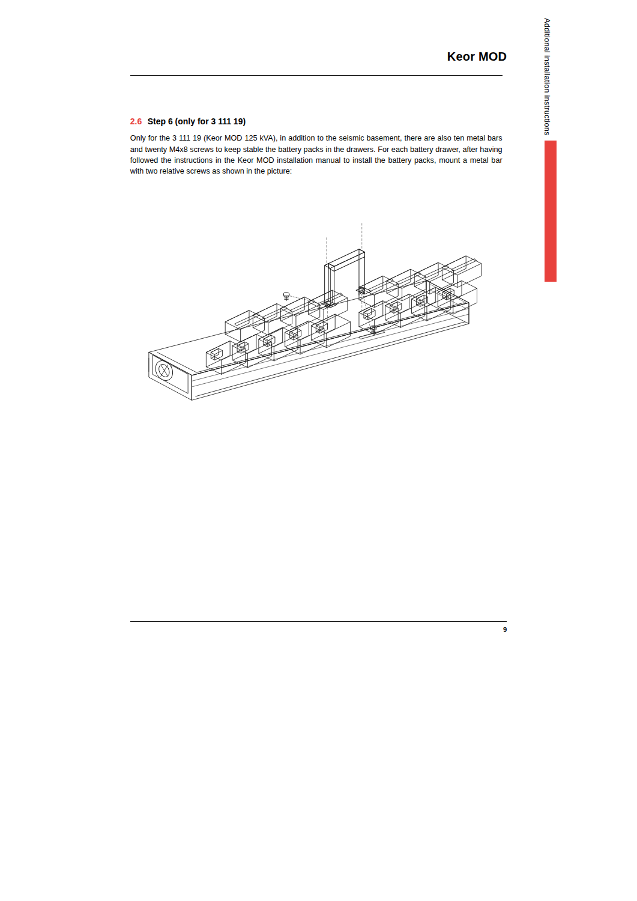Additional installation instructions
Keor MOD
2.6 Step 6 (only for 3 111 19)
Only for the 3 111 19 (Keor MOD 125 kVA), in addition to the seismic basement, there are also ten metal bars and twenty M4x8 screws to keep stable the battery packs in the drawers. For each battery drawer, after having followed the instructions in the Keor MOD installation manual to install the battery packs, mount a metal bar with two relative screws as shown in the picture:
9